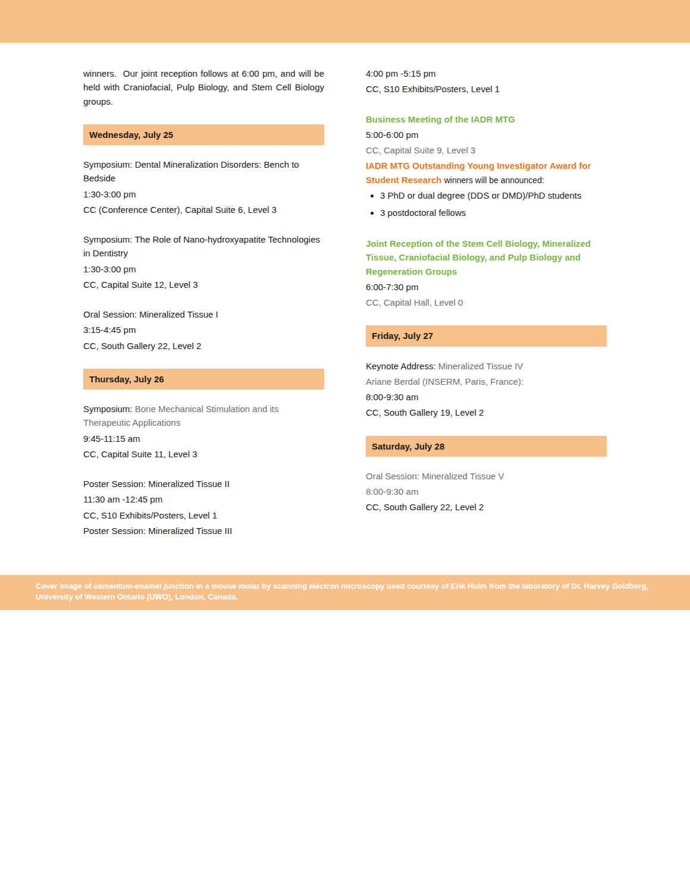winners. Our joint reception follows at 6:00 pm, and will be held with Craniofacial, Pulp Biology, and Stem Cell Biology groups.
Wednesday, July 25
Symposium: Dental Mineralization Disorders: Bench to Bedside
1:30-3:00 pm
CC (Conference Center), Capital Suite 6, Level 3
Symposium: The Role of Nano-hydroxyapatite Technologies in Dentistry
1:30-3:00 pm
CC, Capital Suite 12, Level 3
Oral Session: Mineralized Tissue I
3:15-4:45 pm
CC, South Gallery 22, Level 2
Thursday, July 26
Symposium: Bone Mechanical Stimulation and its Therapeutic Applications
9:45-11:15 am
CC, Capital Suite 11, Level 3
Poster Session: Mineralized Tissue II
11:30 am -12:45 pm
CC, S10 Exhibits/Posters, Level 1
Poster Session: Mineralized Tissue III
4:00 pm -5:15 pm
CC, S10 Exhibits/Posters, Level 1
Business Meeting of the IADR MTG
5:00-6:00 pm
CC, Capital Suite 9, Level 3
IADR MTG Outstanding Young Investigator Award for Student Research winners will be announced:
3 PhD or dual degree (DDS or DMD)/PhD students
3 postdoctoral fellows
Joint Reception of the Stem Cell Biology, Mineralized Tissue, Craniofacial Biology, and Pulp Biology and Regeneration Groups
6:00-7:30 pm
CC, Capital Hall, Level 0
Friday, July 27
Keynote Address: Mineralized Tissue IV
Ariane Berdal (INSERM, Paris, France):
8:00-9:30 am
CC, South Gallery 19, Level 2
Saturday, July 28
Oral Session: Mineralized Tissue V
8:00-9:30 am
CC, South Gallery 22, Level 2
Cover image of cementum-enamel junction in a mouse molar by scanning electron microscopy used courtesy of Erik Holm from the laboratory of Dr. Harvey Goldberg, University of Western Ontario (UWO), London, Canada.